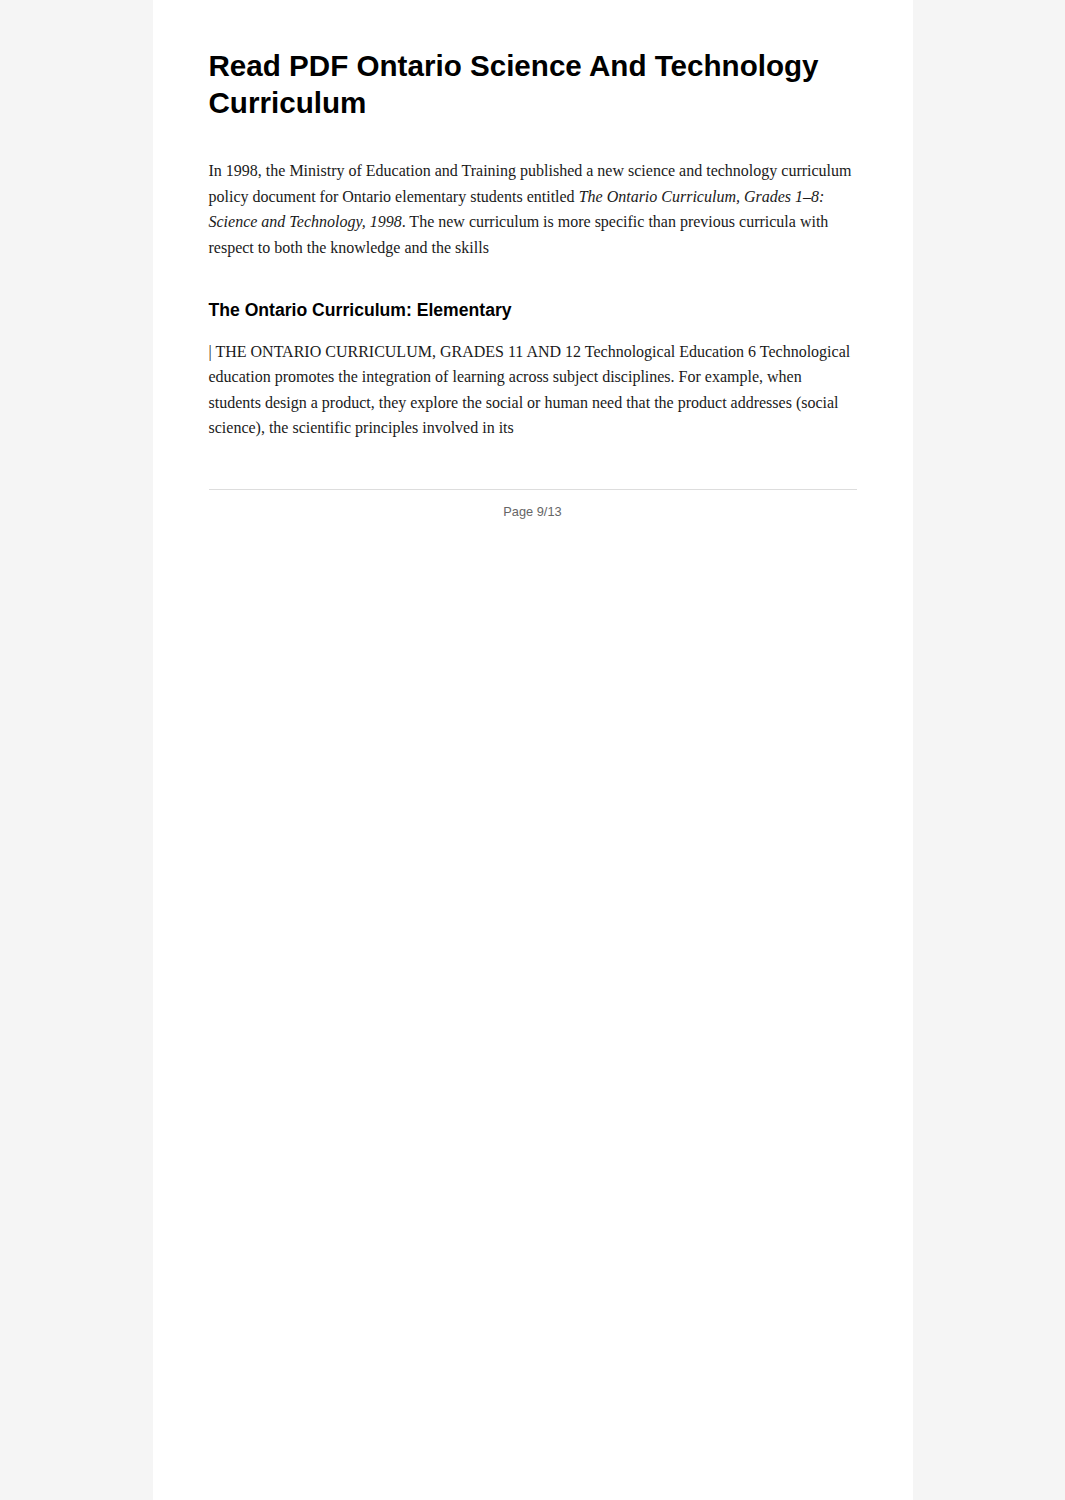Read PDF Ontario Science And Technology Curriculum
In 1998, the Ministry of Education and Training published a new science and technology curriculum policy document for Ontario elementary students entitled The Ontario Curriculum, Grades 1–8: Science and Technology, 1998. The new curriculum is more specific than previous curricula with respect to both the knowledge and the skills
The Ontario Curriculum: Elementary
| THE ONTARIO CURRICULUM, GRADES 11 AND 12 Technological Education 6 Technological education promotes the integration of learning across subject disciplines. For example, when students design a product, they explore the social or human need that the product addresses (social science), the scientific principles involved in its
Page 9/13